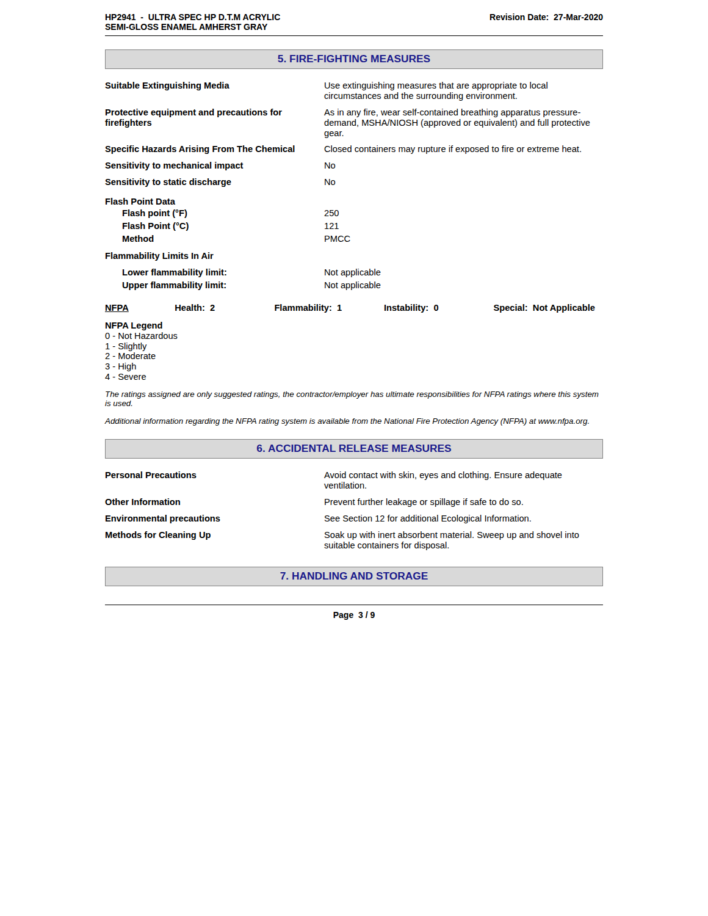HP2941 - ULTRA SPEC HP D.T.M ACRYLIC
SEMI-GLOSS ENAMEL AMHERST GRAY
Revision Date: 27-Mar-2020
5. FIRE-FIGHTING MEASURES
| Suitable Extinguishing Media | Use extinguishing measures that are appropriate to local circumstances and the surrounding environment. |
| Protective equipment and precautions for firefighters | As in any fire, wear self-contained breathing apparatus pressure-demand, MSHA/NIOSH (approved or equivalent) and full protective gear. |
| Specific Hazards Arising From The Chemical | Closed containers may rupture if exposed to fire or extreme heat. |
| Sensitivity to mechanical impact | No |
| Sensitivity to static discharge | No |
Flash Point Data
| Flash point (°F) | 250 |
| Flash Point (°C) | 121 |
| Method | PMCC |
Flammability Limits In Air
| Lower flammability limit: | Not applicable |
| Upper flammability limit: | Not applicable |
| NFPA | Health: 2 | Flammability: 1 | Instability: 0 | Special: Not Applicable |
NFPA Legend
0 - Not Hazardous
1 - Slightly
2 - Moderate
3 - High
4 - Severe
The ratings assigned are only suggested ratings, the contractor/employer has ultimate responsibilities for NFPA ratings where this system is used.
Additional information regarding the NFPA rating system is available from the National Fire Protection Agency (NFPA) at www.nfpa.org.
6. ACCIDENTAL RELEASE MEASURES
| Personal Precautions | Avoid contact with skin, eyes and clothing. Ensure adequate ventilation. |
| Other Information | Prevent further leakage or spillage if safe to do so. |
| Environmental precautions | See Section 12 for additional Ecological Information. |
| Methods for Cleaning Up | Soak up with inert absorbent material. Sweep up and shovel into suitable containers for disposal. |
7. HANDLING AND STORAGE
Page 3 / 9